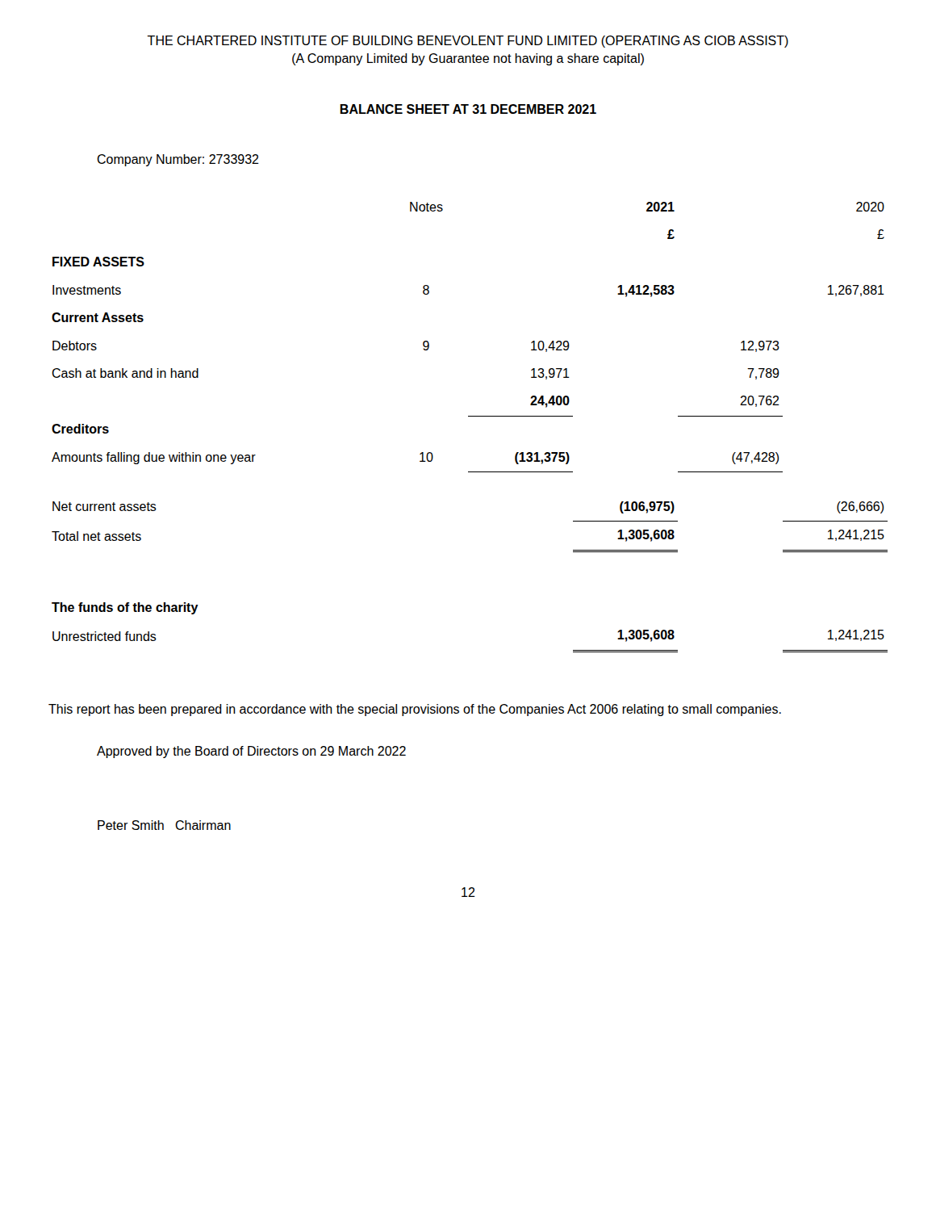THE CHARTERED INSTITUTE OF BUILDING BENEVOLENT FUND LIMITED (OPERATING AS CIOB ASSIST)
(A Company Limited by Guarantee not having a share capital)
BALANCE SHEET AT 31 DECEMBER 2021
Company Number: 2733932
| | Notes | | 2021 | | 2020 |
| --- | --- | --- | --- | --- | --- |
| | | | £ | | £ |
| FIXED ASSETS | | | | | |
| Investments | 8 | | 1,412,583 | | 1,267,881 |
| Current Assets | | | | | |
| Debtors | 9 | 10,429 | | 12,973 | |
| Cash at bank and in hand | | 13,971 | | 7,789 | |
| | | 24,400 | | 20,762 | |
| Creditors | | | | | |
| Amounts falling due within one year | 10 | (131,375) | | (47,428) | |
| Net current assets | | | (106,975) | | (26,666) |
| Total net assets | | | 1,305,608 | | 1,241,215 |
| The funds of the charity | | | | | |
| Unrestricted funds | | | 1,305,608 | | 1,241,215 |
This report has been prepared in accordance with the special provisions of the Companies Act 2006 relating to small companies.
Approved by the Board of Directors on 29 March 2022
Peter Smith Chairman
12